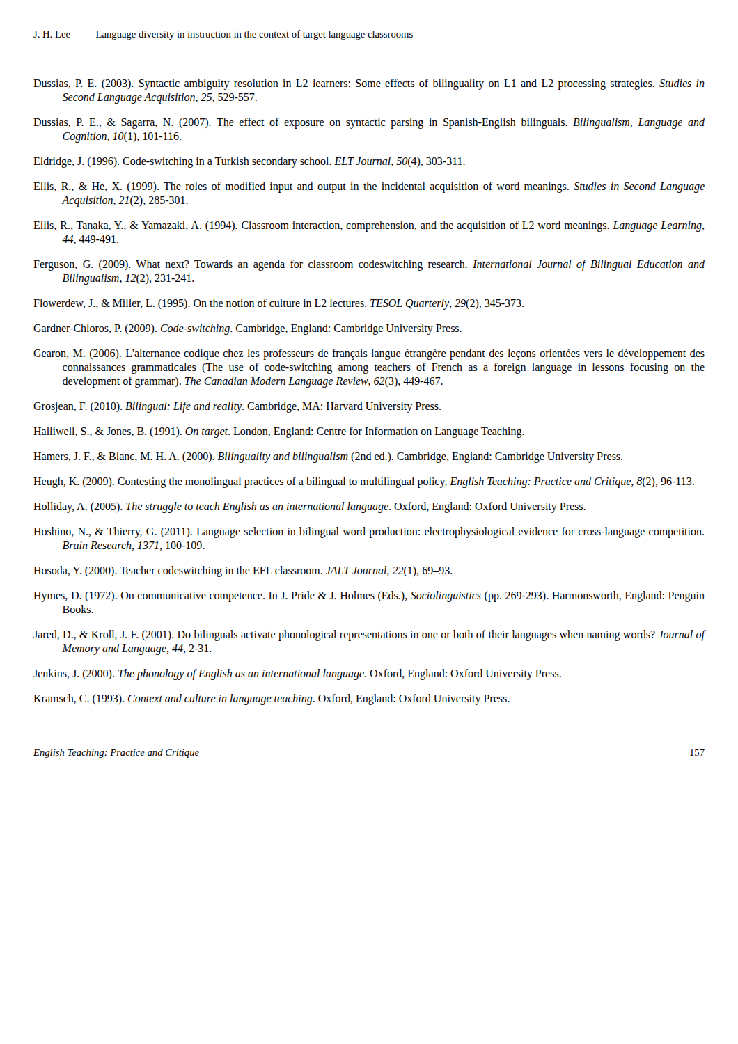J. H. Lee Language diversity in instruction in the context of target language classrooms
Dussias, P. E. (2003). Syntactic ambiguity resolution in L2 learners: Some effects of bilinguality on L1 and L2 processing strategies. Studies in Second Language Acquisition, 25, 529-557.
Dussias, P. E., & Sagarra, N. (2007). The effect of exposure on syntactic parsing in Spanish-English bilinguals. Bilingualism, Language and Cognition, 10(1), 101-116.
Eldridge, J. (1996). Code-switching in a Turkish secondary school. ELT Journal, 50(4), 303-311.
Ellis, R., & He, X. (1999). The roles of modified input and output in the incidental acquisition of word meanings. Studies in Second Language Acquisition, 21(2), 285-301.
Ellis, R., Tanaka, Y., & Yamazaki, A. (1994). Classroom interaction, comprehension, and the acquisition of L2 word meanings. Language Learning, 44, 449-491.
Ferguson, G. (2009). What next? Towards an agenda for classroom codeswitching research. International Journal of Bilingual Education and Bilingualism, 12(2), 231-241.
Flowerdew, J., & Miller, L. (1995). On the notion of culture in L2 lectures. TESOL Quarterly, 29(2), 345-373.
Gardner-Chloros, P. (2009). Code-switching. Cambridge, England: Cambridge University Press.
Gearon, M. (2006). L'alternance codique chez les professeurs de français langue étrangère pendant des leçons orientées vers le développement des connaissances grammaticales (The use of code-switching among teachers of French as a foreign language in lessons focusing on the development of grammar). The Canadian Modern Language Review, 62(3), 449-467.
Grosjean, F. (2010). Bilingual: Life and reality. Cambridge, MA: Harvard University Press.
Halliwell, S., & Jones, B. (1991). On target. London, England: Centre for Information on Language Teaching.
Hamers, J. F., & Blanc, M. H. A. (2000). Bilinguality and bilingualism (2nd ed.). Cambridge, England: Cambridge University Press.
Heugh, K. (2009). Contesting the monolingual practices of a bilingual to multilingual policy. English Teaching: Practice and Critique, 8(2), 96-113.
Holliday, A. (2005). The struggle to teach English as an international language. Oxford, England: Oxford University Press.
Hoshino, N., & Thierry, G. (2011). Language selection in bilingual word production: electrophysiological evidence for cross-language competition. Brain Research, 1371, 100-109.
Hosoda, Y. (2000). Teacher codeswitching in the EFL classroom. JALT Journal, 22(1), 69–93.
Hymes, D. (1972). On communicative competence. In J. Pride & J. Holmes (Eds.), Sociolinguistics (pp. 269-293). Harmonsworth, England: Penguin Books.
Jared, D., & Kroll, J. F. (2001). Do bilinguals activate phonological representations in one or both of their languages when naming words? Journal of Memory and Language, 44, 2-31.
Jenkins, J. (2000). The phonology of English as an international language. Oxford, England: Oxford University Press.
Kramsch, C. (1993). Context and culture in language teaching. Oxford, England: Oxford University Press.
English Teaching: Practice and Critique 157